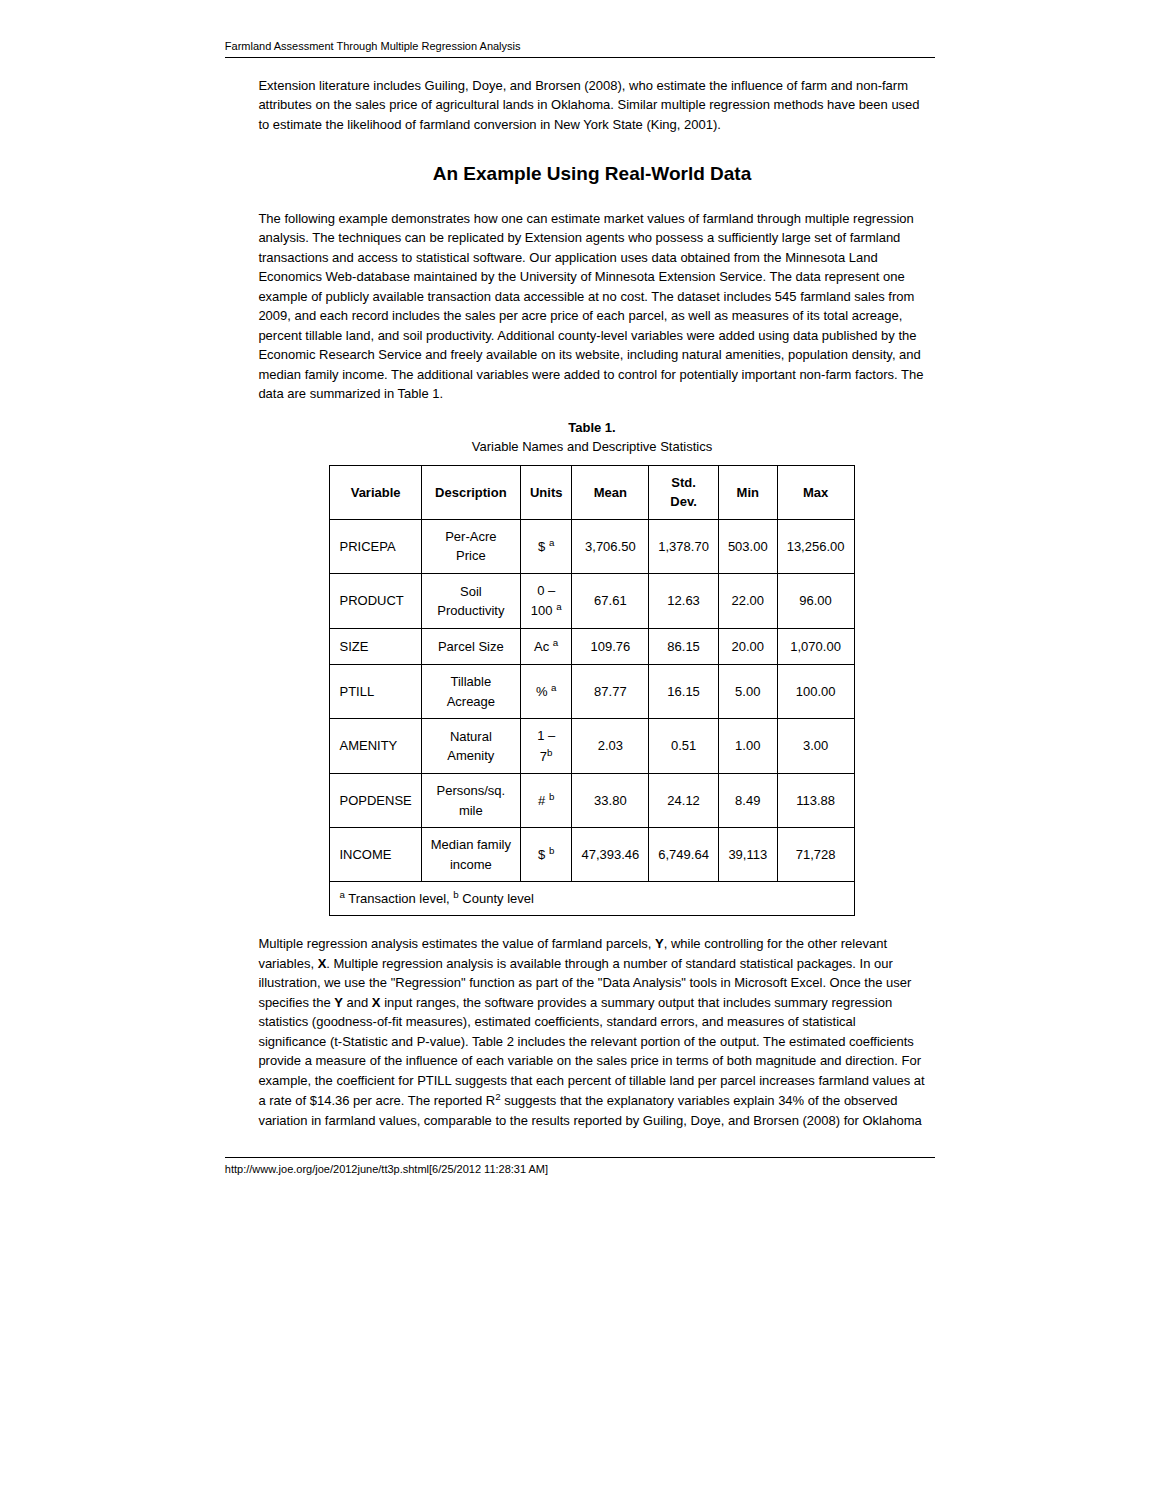Farmland Assessment Through Multiple Regression Analysis
Extension literature includes Guiling, Doye, and Brorsen (2008), who estimate the influence of farm and non-farm attributes on the sales price of agricultural lands in Oklahoma. Similar multiple regression methods have been used to estimate the likelihood of farmland conversion in New York State (King, 2001).
An Example Using Real-World Data
The following example demonstrates how one can estimate market values of farmland through multiple regression analysis. The techniques can be replicated by Extension agents who possess a sufficiently large set of farmland transactions and access to statistical software. Our application uses data obtained from the Minnesota Land Economics Web-database maintained by the University of Minnesota Extension Service. The data represent one example of publicly available transaction data accessible at no cost. The dataset includes 545 farmland sales from 2009, and each record includes the sales per acre price of each parcel, as well as measures of its total acreage, percent tillable land, and soil productivity. Additional county-level variables were added using data published by the Economic Research Service and freely available on its website, including natural amenities, population density, and median family income. The additional variables were added to control for potentially important non-farm factors. The data are summarized in Table 1.
Table 1.
Variable Names and Descriptive Statistics
| Variable | Description | Units | Mean | Std. Dev. | Min | Max |
| --- | --- | --- | --- | --- | --- | --- |
| PRICEPA | Per-Acre Price | $ a | 3,706.50 | 1,378.70 | 503.00 | 13,256.00 |
| PRODUCT | Soil Productivity | 0 – 100 a | 67.61 | 12.63 | 22.00 | 96.00 |
| SIZE | Parcel Size | Ac a | 109.76 | 86.15 | 20.00 | 1,070.00 |
| PTILL | Tillable Acreage | % a | 87.77 | 16.15 | 5.00 | 100.00 |
| AMENITY | Natural Amenity | 1 – 7 b | 2.03 | 0.51 | 1.00 | 3.00 |
| POPDENSE | Persons/sq. mile | # b | 33.80 | 24.12 | 8.49 | 113.88 |
| INCOME | Median family income | $ b | 47,393.46 | 6,749.64 | 39,113 | 71,728 |
| a Transaction level, b County level |
Multiple regression analysis estimates the value of farmland parcels, Y, while controlling for the other relevant variables, X. Multiple regression analysis is available through a number of standard statistical packages. In our illustration, we use the "Regression" function as part of the "Data Analysis" tools in Microsoft Excel. Once the user specifies the Y and X input ranges, the software provides a summary output that includes summary regression statistics (goodness-of-fit measures), estimated coefficients, standard errors, and measures of statistical significance (t-Statistic and P-value). Table 2 includes the relevant portion of the output. The estimated coefficients provide a measure of the influence of each variable on the sales price in terms of both magnitude and direction. For example, the coefficient for PTILL suggests that each percent of tillable land per parcel increases farmland values at a rate of $14.36 per acre. The reported R2 suggests that the explanatory variables explain 34% of the observed variation in farmland values, comparable to the results reported by Guiling, Doye, and Brorsen (2008) for Oklahoma
http://www.joe.org/joe/2012june/tt3p.shtml[6/25/2012 11:28:31 AM]